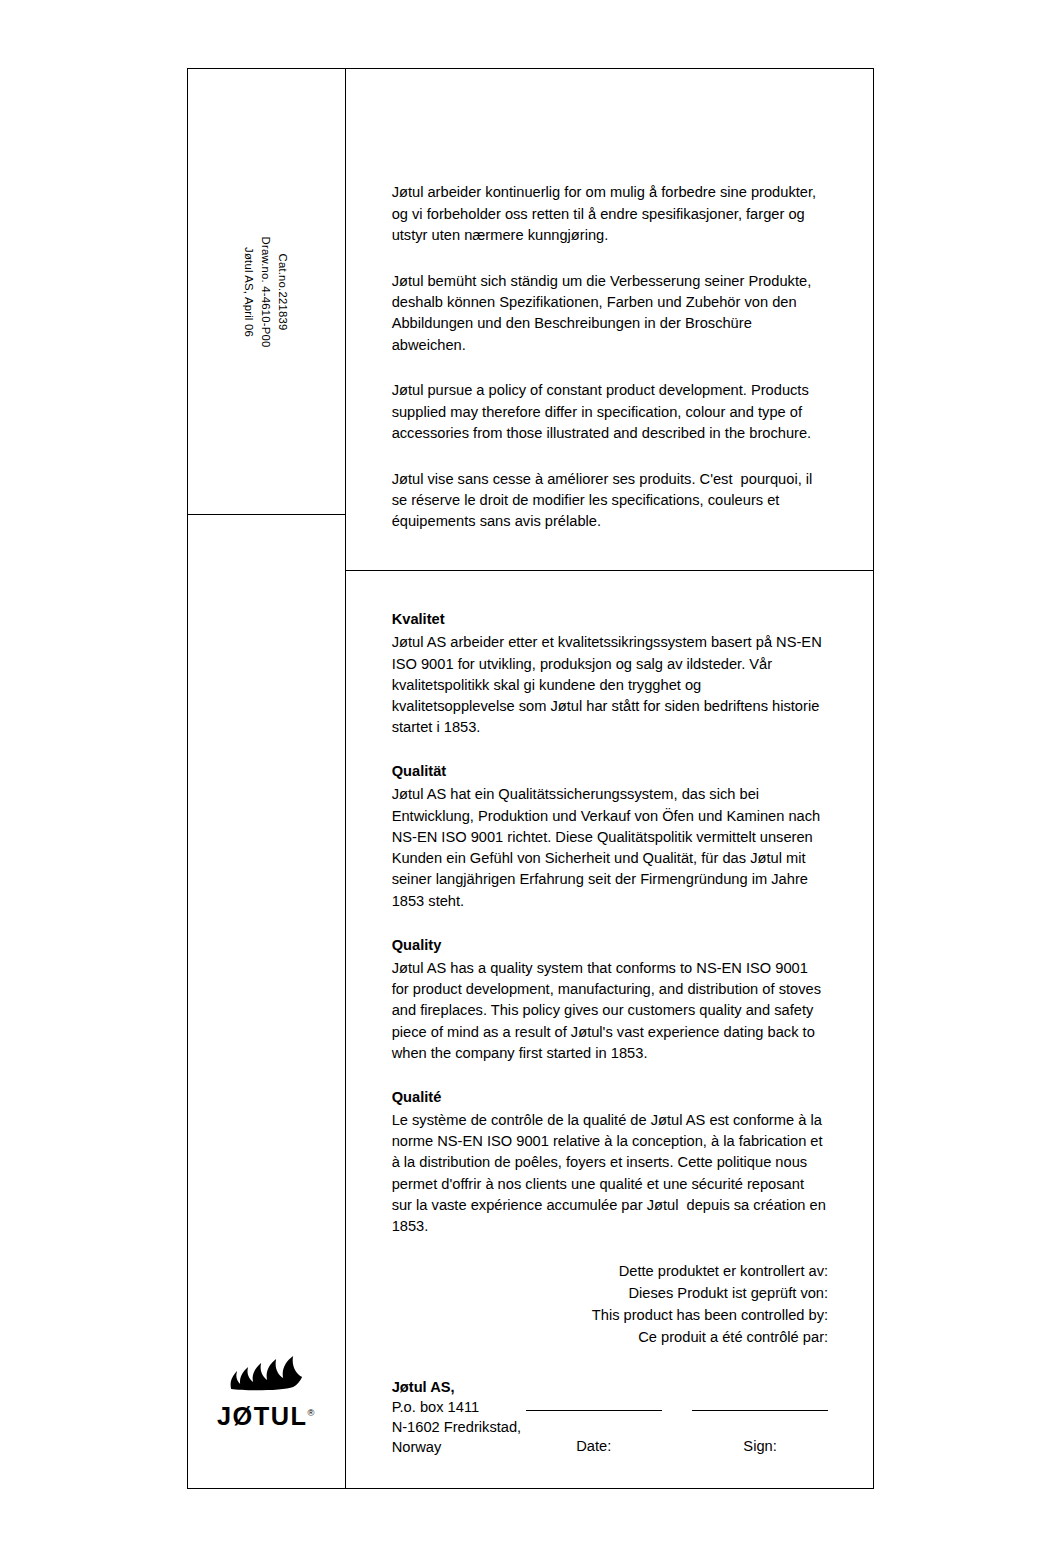Cat.no.221839 Draw.no. 4-4610-P00 Jøtul AS, April 06
JØTUL®
Jøtul arbeider kontinuerlig for om mulig å forbedre sine produkter, og vi forbeholder oss retten til å endre spesifikasjoner, farger og utstyr uten nærmere kunngjøring.
Jøtul bemüht sich ständig um die Verbesserung seiner Produkte, deshalb können Spezifikationen, Farben und Zubehör von den Abbildungen und den Beschreibungen in der Broschüre abweichen.
Jøtul pursue a policy of constant product development. Products supplied may therefore differ in specification, colour and type of accessories from those illustrated and described in the brochure.
Jøtul vise sans cesse à améliorer ses produits. C'est pourquoi, il se réserve le droit de modifier les specifications, couleurs et équipements sans avis prélable.
Kvalitet
Jøtul AS arbeider etter et kvalitetssikringssystem basert på NS-EN ISO 9001 for utvikling, produksjon og salg av ildsteder. Vår kvalitetspolitikk skal gi kundene den trygghet og kvalitetsopplevelse som Jøtul har stått for siden bedriftens historie startet i 1853.
Qualität
Jøtul AS hat ein Qualitätssicherungssystem, das sich bei Entwicklung, Produktion und Verkauf von Öfen und Kaminen nach NS-EN ISO 9001 richtet. Diese Qualitätspolitik vermittelt unseren Kunden ein Gefühl von Sicherheit und Qualität, für das Jøtul mit seiner langjährigen Erfahrung seit der Firmengründung im Jahre 1853 steht.
Quality
Jøtul AS has a quality system that conforms to NS-EN ISO 9001 for product development, manufacturing, and distribution of stoves and fireplaces. This policy gives our customers quality and safety piece of mind as a result of Jøtul's vast experience dating back to when the company first started in 1853.
Qualité
Le système de contrôle de la qualité de Jøtul AS est conforme à la norme NS-EN ISO 9001 relative à la conception, à la fabrication et à la distribution de poêles, foyers et inserts. Cette politique nous permet d'offrir à nos clients une qualité et une sécurité reposant sur la vaste expérience accumulée par Jøtul depuis sa création en 1853.
Dette produktet er kontrollert av:
Dieses Produkt ist geprüft von:
This product has been controlled by:
Ce produit a été contrôlé par:
Jøtul AS,
P.o. box 1411
N-1602 Fredrikstad,
Norway
Date: Sign: